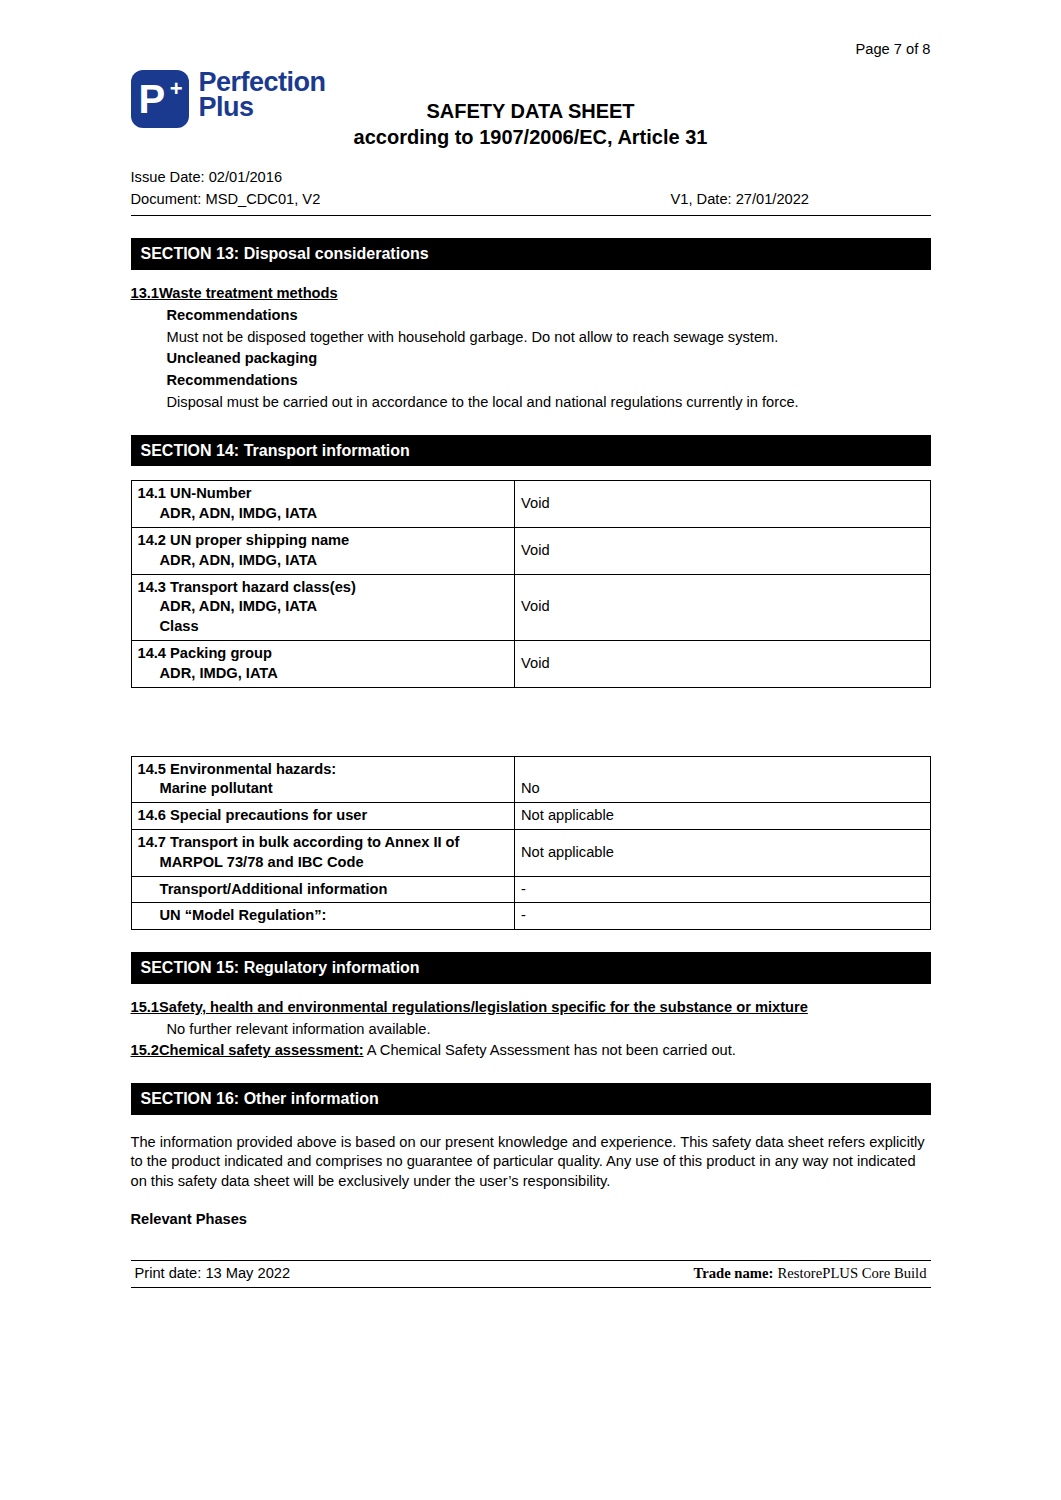Page 7 of 8
Perfection
Plus
SAFETY DATA SHEET
according to 1907/2006/EC, Article 31
Issue Date: 02/01/2016
Document: MSD_CDC01, V2
V1, Date: 27/01/2022
SECTION 13: Disposal considerations
13.1 Waste treatment methods
Recommendations
Must not be disposed together with household garbage. Do not allow to reach sewage system.
Uncleaned packaging
Recommendations
Disposal must be carried out in accordance to the local and national regulations currently in force.
SECTION 14: Transport information
| 14.1 UN-Number ADR, ADN, IMDG, IATA | Void |
| 14.2 UN proper shipping name ADR, ADN, IMDG, IATA | Void |
| 14.3 Transport hazard class(es) ADR, ADN, IMDG, IATA Class | Void |
| 14.4 Packing group ADR, IMDG, IATA | Void |
| 14.5 Environmental hazards: Marine pollutant | No |
| 14.6 Special precautions for user | Not applicable |
| 14.7 Transport in bulk according to Annex II of MARPOL 73/78 and IBC Code | Not applicable |
| Transport/Additional information | - |
| UN “Model Regulation”: | - |
SECTION 15: Regulatory information
15.1 Safety, health and environmental regulations/legislation specific for the substance or mixture
No further relevant information available.
15.2 Chemical safety assessment: A Chemical Safety Assessment has not been carried out.
SECTION 16: Other information
The information provided above is based on our present knowledge and experience. This safety data sheet refers explicitly to the product indicated and comprises no guarantee of particular quality. Any use of this product in any way not indicated on this safety data sheet will be exclusively under the user’s responsibility.
Relevant Phases
Print date: 13 May 2022
Trade name: RestorePLUS Core Build